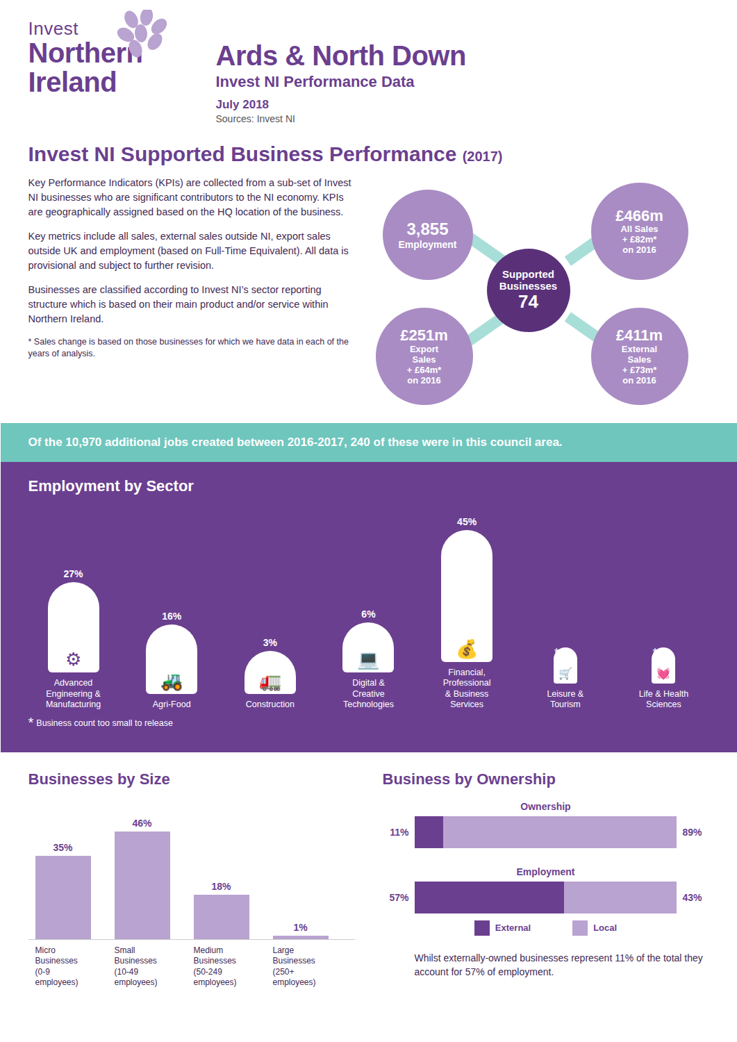Invest
Northern
Ireland
Ards & North Down
Invest NI Performance Data
July 2018
Sources: Invest NI
Invest NI Supported Business Performance (2017)
Key Performance Indicators (KPIs) are collected from a sub-set of Invest NI businesses who are significant contributors to the NI economy. KPIs are geographically assigned based on the HQ location of the business.
Key metrics include all sales, external sales outside NI, export sales outside UK and employment (based on Full-Time Equivalent). All data is provisional and subject to further revision.
Businesses are classified according to Invest NI’s sector reporting structure which is based on their main product and/or service within Northern Ireland.
* Sales change is based on those businesses for which we have data in each of the years of analysis.
3,855 Employment
£466m All Sales + £82m* on 2016
Supported Businesses 74
£251m Export Sales + £64m* on 2016
£411m External Sales + £73m* on 2016
Of the 10,970 additional jobs created between 2016-2017, 240 of these were in this council area.
Employment by Sector
27%
⚙
Advanced
Engineering &
Manufacturing
16%
🚜
Agri-Food
3%
🚛
Construction
6%
💻
Digital &
Creative
Technologies
45%
💰
Financial,
Professional
& Business
Services
*🛒
Leisure &
Tourism
*💓
Life & Health
Sciences
*Business count too small to release
Businesses by Size
35%
46%
18%
1%
Micro
Businesses
(0-9
employees)
Small
Businesses
(10-49
employees)
Medium
Businesses
(50-249
employees)
Large
Businesses
(250+
employees)
Business by Ownership
Ownership
11%
89%
Employment
57%
43%
External Local
Whilst externally-owned businesses represent 11% of the total they account for 57% of employment.